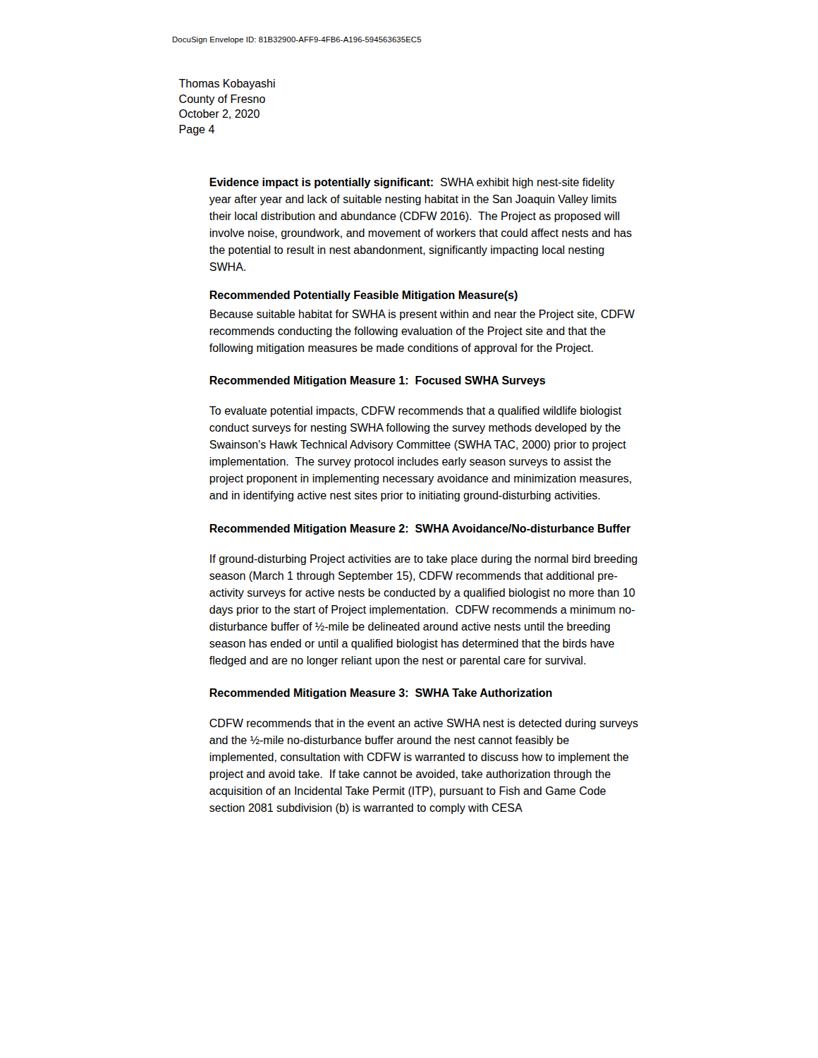DocuSign Envelope ID: 81B32900-AFF9-4FB6-A196-594563635EC5
Thomas Kobayashi
County of Fresno
October 2, 2020
Page 4
Evidence impact is potentially significant: SWHA exhibit high nest-site fidelity year after year and lack of suitable nesting habitat in the San Joaquin Valley limits their local distribution and abundance (CDFW 2016). The Project as proposed will involve noise, groundwork, and movement of workers that could affect nests and has the potential to result in nest abandonment, significantly impacting local nesting SWHA.
Recommended Potentially Feasible Mitigation Measure(s)
Because suitable habitat for SWHA is present within and near the Project site, CDFW recommends conducting the following evaluation of the Project site and that the following mitigation measures be made conditions of approval for the Project.
Recommended Mitigation Measure 1: Focused SWHA Surveys
To evaluate potential impacts, CDFW recommends that a qualified wildlife biologist conduct surveys for nesting SWHA following the survey methods developed by the Swainson's Hawk Technical Advisory Committee (SWHA TAC, 2000) prior to project implementation. The survey protocol includes early season surveys to assist the project proponent in implementing necessary avoidance and minimization measures, and in identifying active nest sites prior to initiating ground-disturbing activities.
Recommended Mitigation Measure 2: SWHA Avoidance/No-disturbance Buffer
If ground-disturbing Project activities are to take place during the normal bird breeding season (March 1 through September 15), CDFW recommends that additional pre-activity surveys for active nests be conducted by a qualified biologist no more than 10 days prior to the start of Project implementation. CDFW recommends a minimum no-disturbance buffer of ½-mile be delineated around active nests until the breeding season has ended or until a qualified biologist has determined that the birds have fledged and are no longer reliant upon the nest or parental care for survival.
Recommended Mitigation Measure 3: SWHA Take Authorization
CDFW recommends that in the event an active SWHA nest is detected during surveys and the ½-mile no-disturbance buffer around the nest cannot feasibly be implemented, consultation with CDFW is warranted to discuss how to implement the project and avoid take. If take cannot be avoided, take authorization through the acquisition of an Incidental Take Permit (ITP), pursuant to Fish and Game Code section 2081 subdivision (b) is warranted to comply with CESA